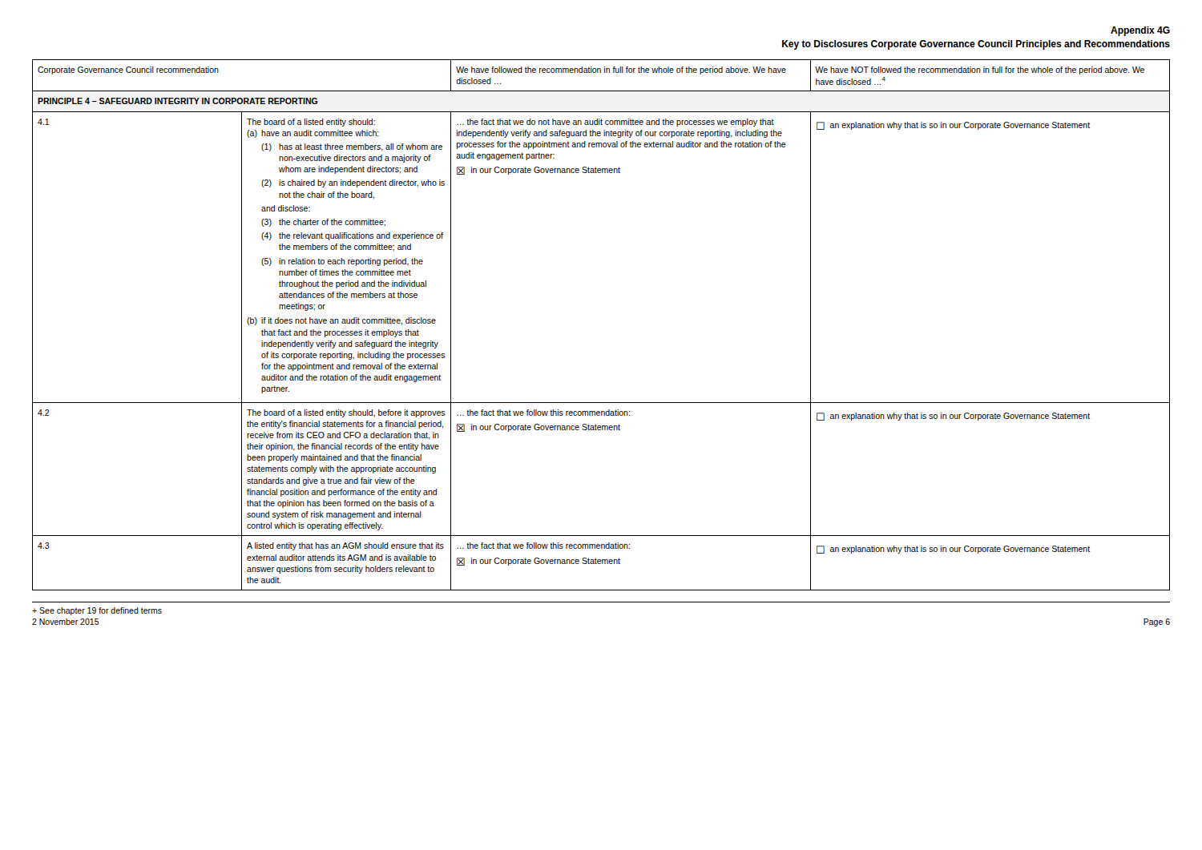Appendix 4G
Key to Disclosures Corporate Governance Council Principles and Recommendations
| Corporate Governance Council recommendation | We have followed the recommendation in full for the whole of the period above. We have disclosed … | We have NOT followed the recommendation in full for the whole of the period above. We have disclosed … 4 |
| --- | --- | --- |
| PRINCIPLE 4 – SAFEGUARD INTEGRITY IN CORPORATE REPORTING |
| 4.1 | The board of a listed entity should: (a) have an audit committee which: (1) has at least three members, all of whom are non-executive directors and a majority of whom are independent directors; and (2) is chaired by an independent director, who is not the chair of the board, and disclose: (3) the charter of the committee; (4) the relevant qualifications and experience of the members of the committee; and (5) in relation to each reporting period, the number of times the committee met throughout the period and the individual attendances of the members at those meetings; or (b) if it does not have an audit committee, disclose that fact and the processes it employs that independently verify and safeguard the integrity of its corporate reporting, including the processes for the appointment and removal of the external auditor and the rotation of the audit engagement partner. | … the fact that we do not have an audit committee and the processes we employ that independently verify and safeguard the integrity of our corporate reporting, including the processes for the appointment and removal of the external auditor and the rotation of the audit engagement partner: ☒ in our Corporate Governance Statement | ☐ an explanation why that is so in our Corporate Governance Statement |
| 4.2 | The board of a listed entity should, before it approves the entity's financial statements for a financial period, receive from its CEO and CFO a declaration that, in their opinion, the financial records of the entity have been properly maintained and that the financial statements comply with the appropriate accounting standards and give a true and fair view of the financial position and performance of the entity and that the opinion has been formed on the basis of a sound system of risk management and internal control which is operating effectively. | … the fact that we follow this recommendation: ☒ in our Corporate Governance Statement | ☐ an explanation why that is so in our Corporate Governance Statement |
| 4.3 | A listed entity that has an AGM should ensure that its external auditor attends its AGM and is available to answer questions from security holders relevant to the audit. | … the fact that we follow this recommendation: ☒ in our Corporate Governance Statement | ☐ an explanation why that is so in our Corporate Governance Statement |
+ See chapter 19 for defined terms
2 November 2015
Page 6